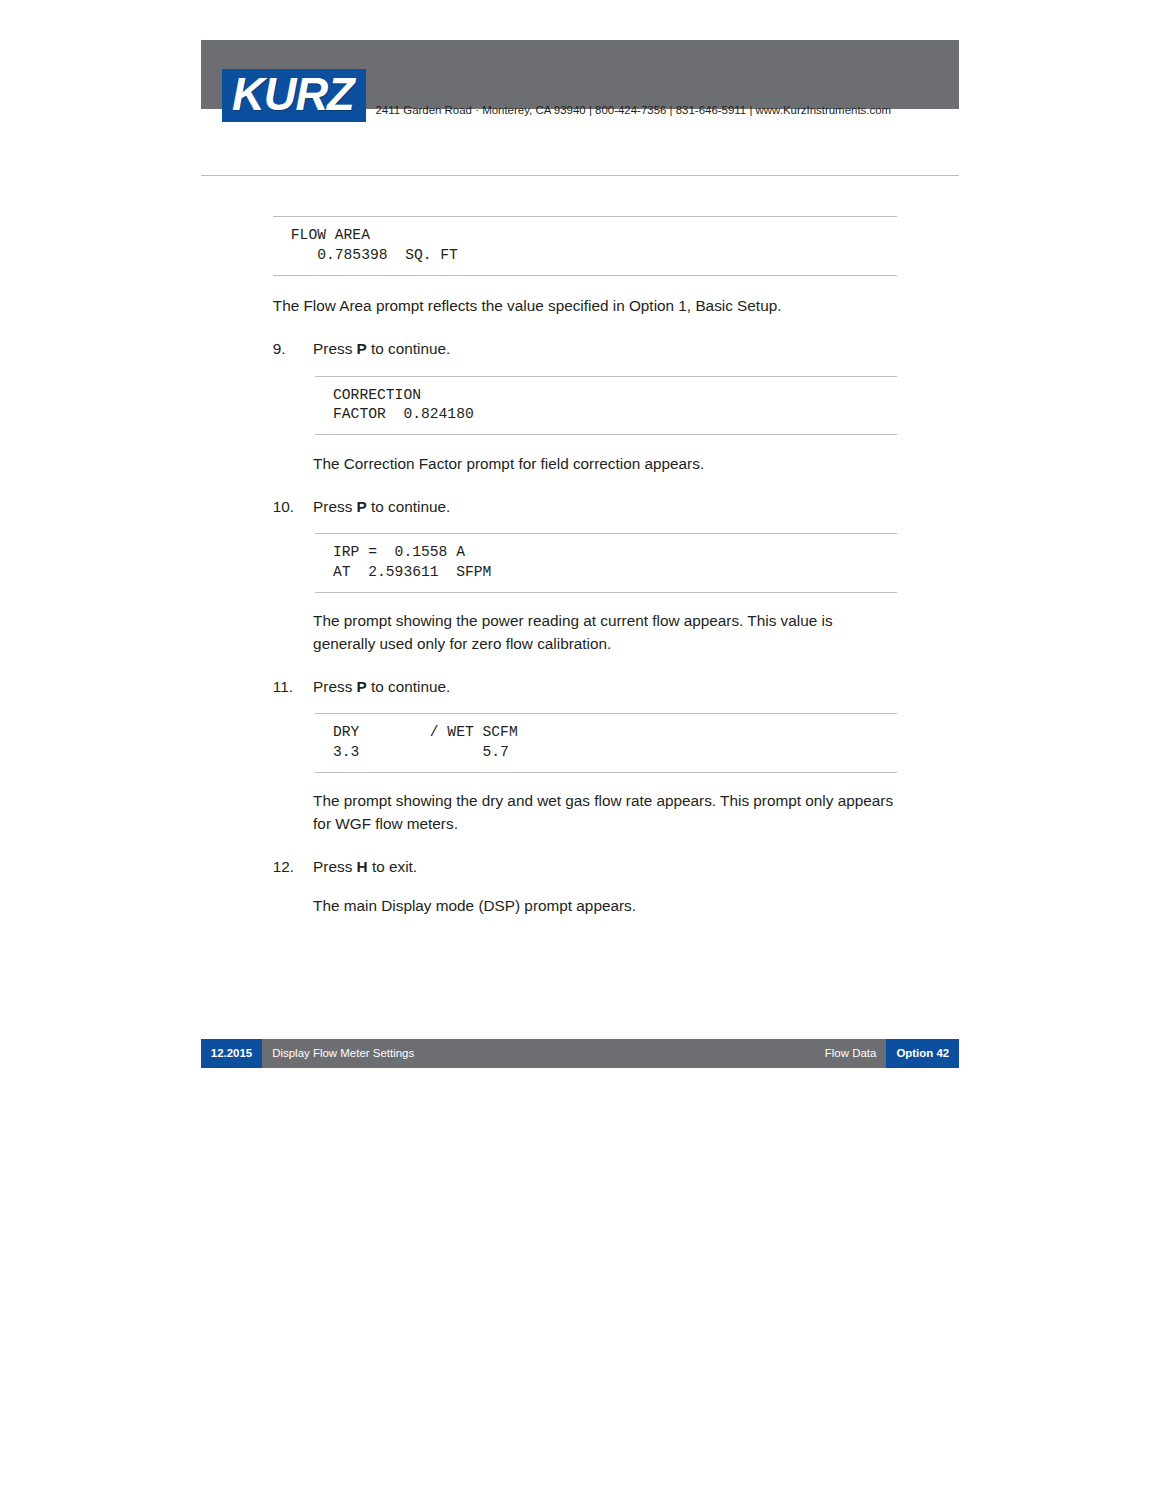KURZ
2411 Garden Road · Monterey, CA 93940 | 800-424-7356 | 831-646-5911 | www.KurzInstruments.com
FLOW AREA 0.785398 SQ. FT
The Flow Area prompt reflects the value specified in Option 1, Basic Setup.
9. Press P to continue.
CORRECTION FACTOR 0.824180
The Correction Factor prompt for field correction appears.
10. Press P to continue.
IRP = 0.1558 A AT 2.593611 SFPM
The prompt showing the power reading at current flow appears. This value is generally used only for zero flow calibration.
11. Press P to continue.
DRY / WET SCFM 3.3 5.7
The prompt showing the dry and wet gas flow rate appears. This prompt only appears for WGF flow meters.
12. Press H to exit.
The main Display mode (DSP) prompt appears.
12.2015
Display Flow Meter Settings
Flow Data
Option 42